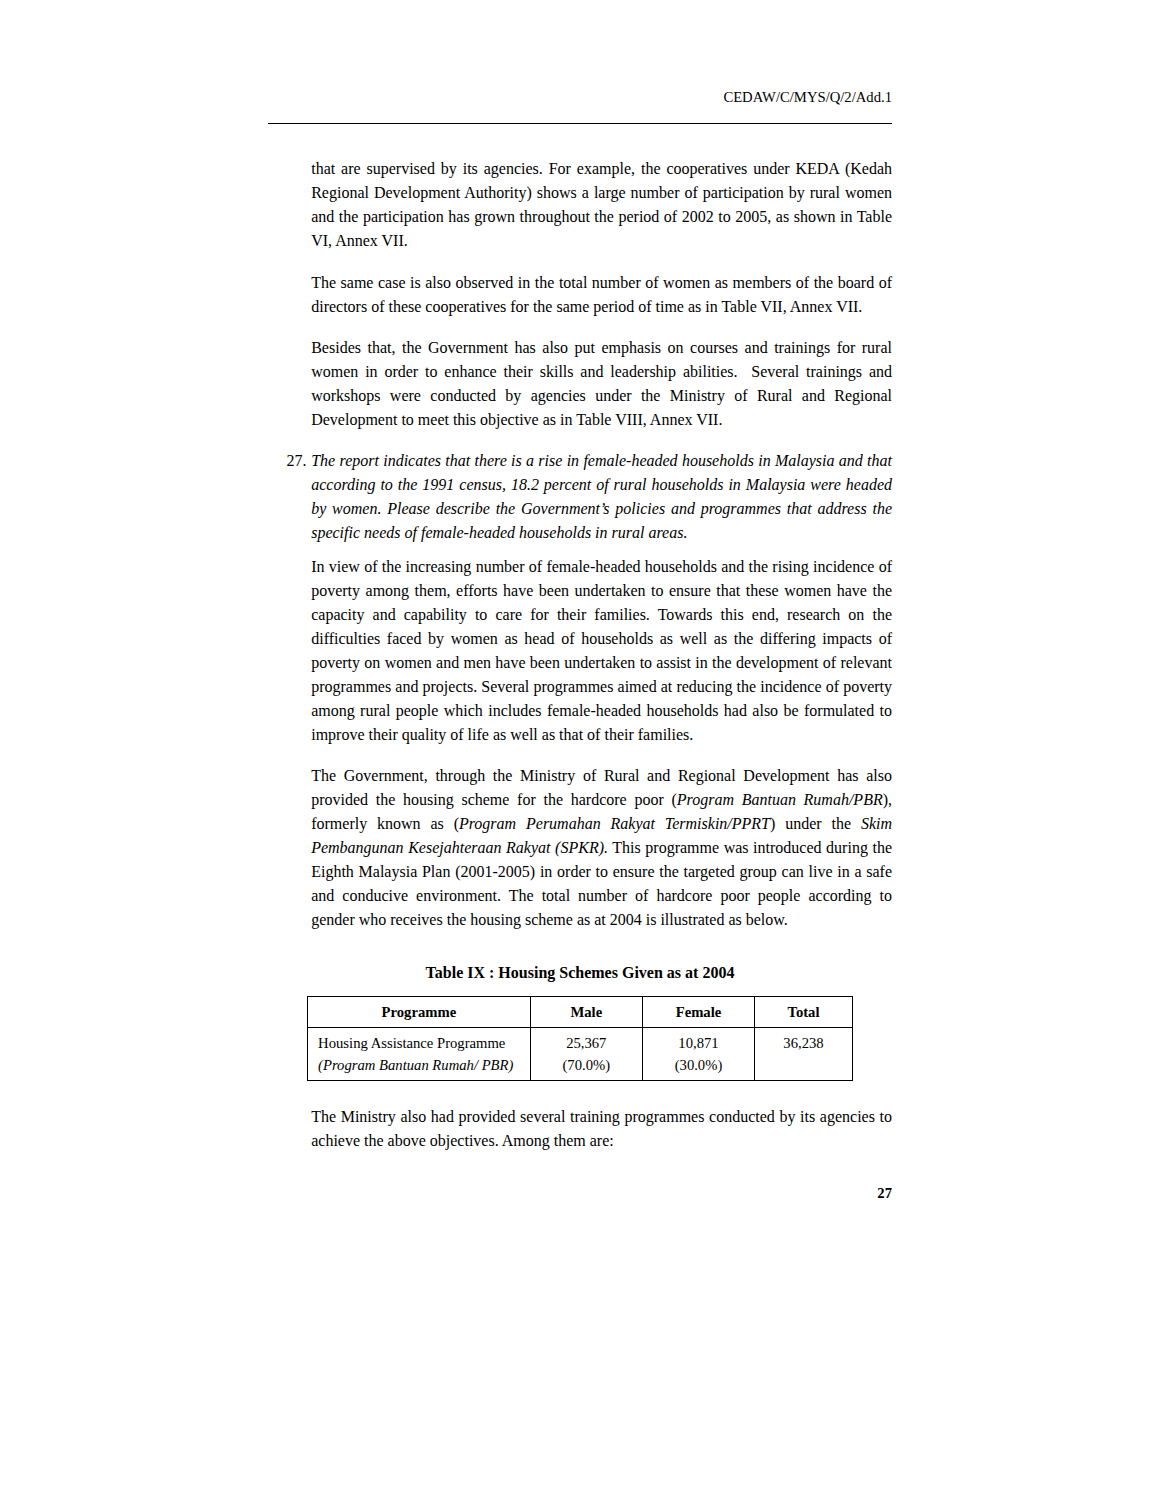CEDAW/C/MYS/Q/2/Add.1
that are supervised by its agencies. For example, the cooperatives under KEDA (Kedah Regional Development Authority) shows a large number of participation by rural women and the participation has grown throughout the period of 2002 to 2005, as shown in Table VI, Annex VII.
The same case is also observed in the total number of women as members of the board of directors of these cooperatives for the same period of time as in Table VII, Annex VII.
Besides that, the Government has also put emphasis on courses and trainings for rural women in order to enhance their skills and leadership abilities. Several trainings and workshops were conducted by agencies under the Ministry of Rural and Regional Development to meet this objective as in Table VIII, Annex VII.
27. The report indicates that there is a rise in female-headed households in Malaysia and that according to the 1991 census, 18.2 percent of rural households in Malaysia were headed by women. Please describe the Government’s policies and programmes that address the specific needs of female-headed households in rural areas.
In view of the increasing number of female-headed households and the rising incidence of poverty among them, efforts have been undertaken to ensure that these women have the capacity and capability to care for their families. Towards this end, research on the difficulties faced by women as head of households as well as the differing impacts of poverty on women and men have been undertaken to assist in the development of relevant programmes and projects. Several programmes aimed at reducing the incidence of poverty among rural people which includes female-headed households had also be formulated to improve their quality of life as well as that of their families.
The Government, through the Ministry of Rural and Regional Development has also provided the housing scheme for the hardcore poor (Program Bantuan Rumah/PBR), formerly known as (Program Perumahan Rakyat Termiskin/PPRT) under the Skim Pembangunan Kesejahteraan Rakyat (SPKR). This programme was introduced during the Eighth Malaysia Plan (2001-2005) in order to ensure the targeted group can live in a safe and conducive environment. The total number of hardcore poor people according to gender who receives the housing scheme as at 2004 is illustrated as below.
Table IX : Housing Schemes Given as at 2004
| Programme | Male | Female | Total |
| --- | --- | --- | --- |
| Housing Assistance Programme (Program Bantuan Rumah/ PBR) | 25,367 (70.0%) | 10,871 (30.0%) | 36,238 |
The Ministry also had provided several training programmes conducted by its agencies to achieve the above objectives. Among them are:
27